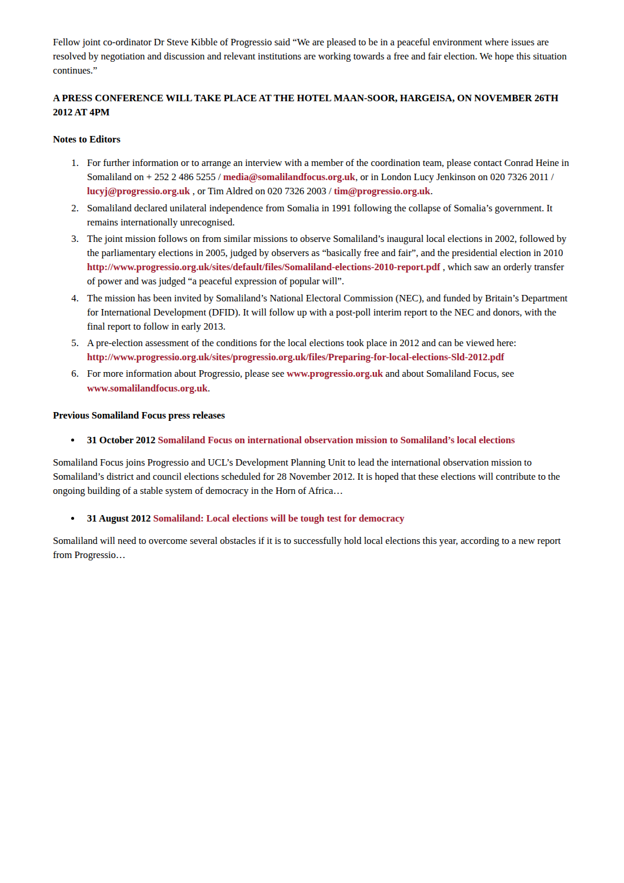Fellow joint co-ordinator Dr Steve Kibble of Progressio said “We are pleased to be in a peaceful environment where issues are resolved by negotiation and discussion and relevant institutions are working towards a free and fair election. We hope this situation continues.”
A PRESS CONFERENCE WILL TAKE PLACE AT THE HOTEL MAAN-SOOR, HARGEISA, ON NOVEMBER 26TH 2012 AT 4PM
Notes to Editors
For further information or to arrange an interview with a member of the coordination team, please contact Conrad Heine in Somaliland on + 252 2 486 5255 / media@somalilandfocus.org.uk, or in London Lucy Jenkinson on 020 7326 2011 / lucyj@progressio.org.uk , or Tim Aldred on 020 7326 2003 / tim@progressio.org.uk.
Somaliland declared unilateral independence from Somalia in 1991 following the collapse of Somalia’s government. It remains internationally unrecognised.
The joint mission follows on from similar missions to observe Somaliland’s inaugural local elections in 2002, followed by the parliamentary elections in 2005, judged by observers as “basically free and fair”, and the presidential election in 2010 http://www.progressio.org.uk/sites/default/files/Somaliland-elections-2010-report.pdf , which saw an orderly transfer of power and was judged “a peaceful expression of popular will”.
The mission has been invited by Somaliland’s National Electoral Commission (NEC), and funded by Britain’s Department for International Development (DFID). It will follow up with a post-poll interim report to the NEC and donors, with the final report to follow in early 2013.
A pre-election assessment of the conditions for the local elections took place in 2012 and can be viewed here: http://www.progressio.org.uk/sites/progressio.org.uk/files/Preparing-for-local-elections-Sld-2012.pdf
For more information about Progressio, please see www.progressio.org.uk and about Somaliland Focus, see www.somalilandfocus.org.uk.
Previous Somaliland Focus press releases
31 October 2012 Somaliland Focus on international observation mission to Somaliland’s local elections
Somaliland Focus joins Progressio and UCL’s Development Planning Unit to lead the international observation mission to Somaliland’s district and council elections scheduled for 28 November 2012. It is hoped that these elections will contribute to the ongoing building of a stable system of democracy in the Horn of Africa…
31 August 2012 Somaliland: Local elections will be tough test for democracy
Somaliland will need to overcome several obstacles if it is to successfully hold local elections this year, according to a new report from Progressio…